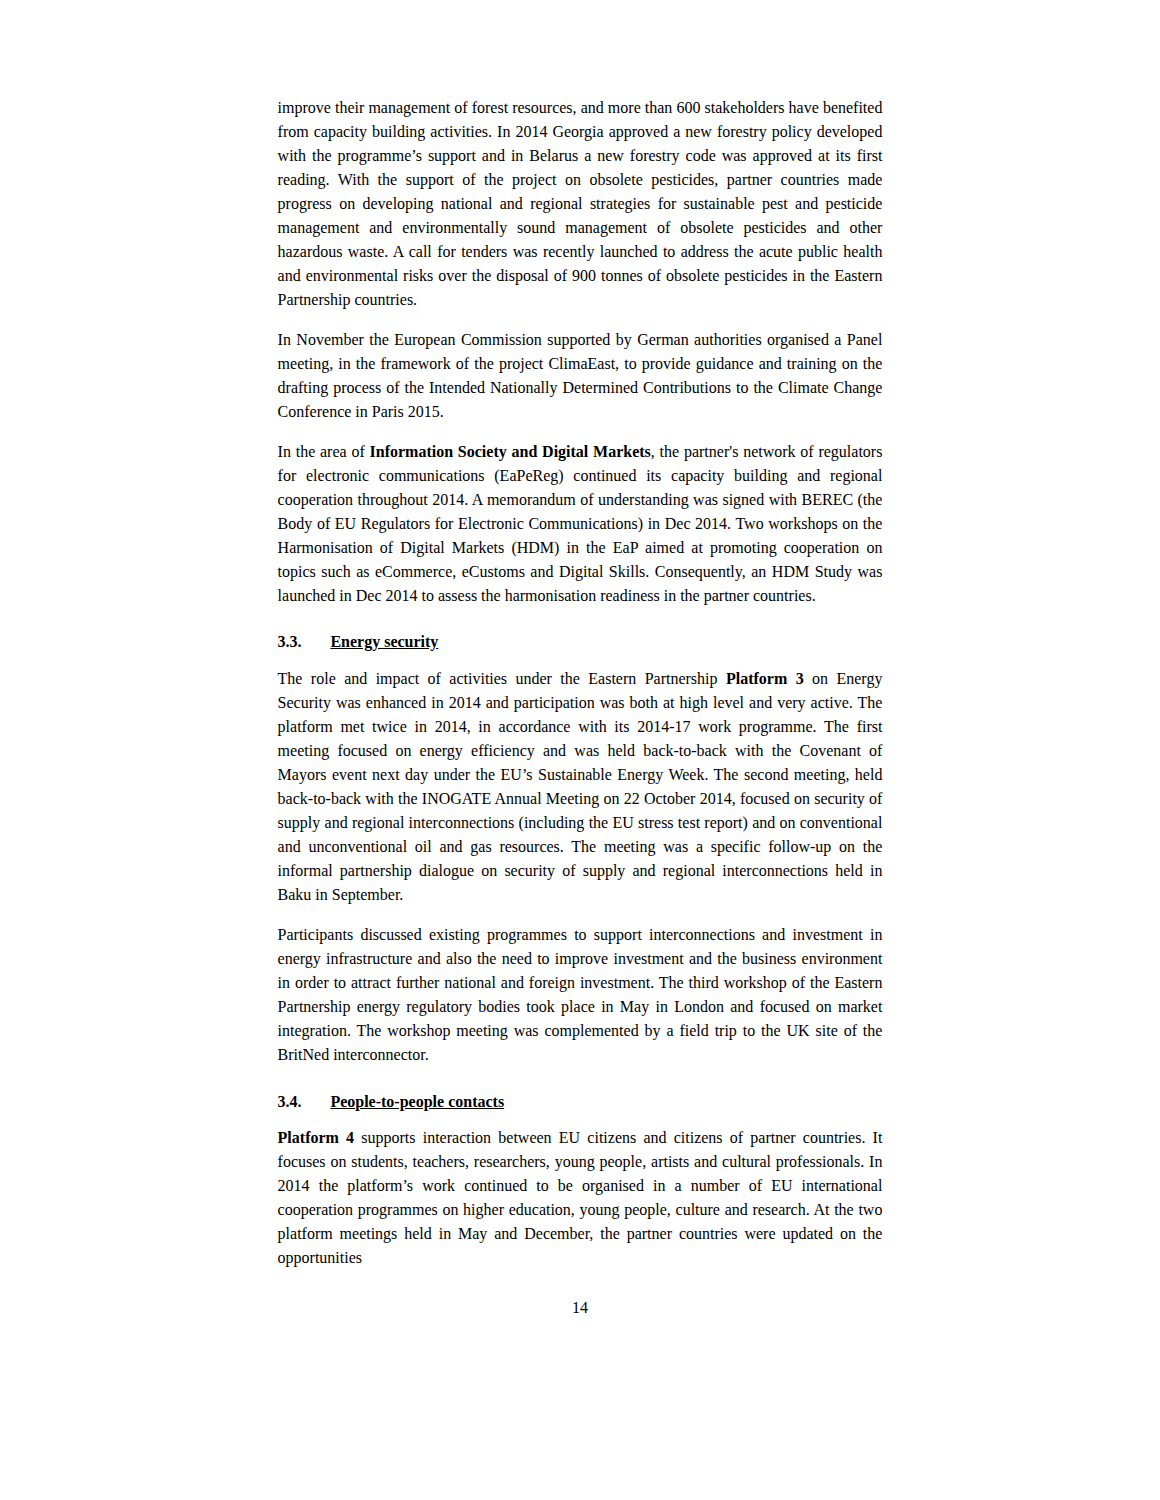improve their management of forest resources, and more than 600 stakeholders have benefited from capacity building activities. In 2014 Georgia approved a new forestry policy developed with the programme’s support and in Belarus a new forestry code was approved at its first reading. With the support of the project on obsolete pesticides, partner countries made progress on developing national and regional strategies for sustainable pest and pesticide management and environmentally sound management of obsolete pesticides and other hazardous waste. A call for tenders was recently launched to address the acute public health and environmental risks over the disposal of 900 tonnes of obsolete pesticides in the Eastern Partnership countries.
In November the European Commission supported by German authorities organised a Panel meeting, in the framework of the project ClimaEast, to provide guidance and training on the drafting process of the Intended Nationally Determined Contributions to the Climate Change Conference in Paris 2015.
In the area of Information Society and Digital Markets, the partner's network of regulators for electronic communications (EaPeReg) continued its capacity building and regional cooperation throughout 2014. A memorandum of understanding was signed with BEREC (the Body of EU Regulators for Electronic Communications) in Dec 2014. Two workshops on the Harmonisation of Digital Markets (HDM) in the EaP aimed at promoting cooperation on topics such as eCommerce, eCustoms and Digital Skills. Consequently, an HDM Study was launched in Dec 2014 to assess the harmonisation readiness in the partner countries.
3.3. Energy security
The role and impact of activities under the Eastern Partnership Platform 3 on Energy Security was enhanced in 2014 and participation was both at high level and very active. The platform met twice in 2014, in accordance with its 2014-17 work programme. The first meeting focused on energy efficiency and was held back-to-back with the Covenant of Mayors event next day under the EU’s Sustainable Energy Week. The second meeting, held back-to-back with the INOGATE Annual Meeting on 22 October 2014, focused on security of supply and regional interconnections (including the EU stress test report) and on conventional and unconventional oil and gas resources. The meeting was a specific follow-up on the informal partnership dialogue on security of supply and regional interconnections held in Baku in September.
Participants discussed existing programmes to support interconnections and investment in energy infrastructure and also the need to improve investment and the business environment in order to attract further national and foreign investment. The third workshop of the Eastern Partnership energy regulatory bodies took place in May in London and focused on market integration. The workshop meeting was complemented by a field trip to the UK site of the BritNed interconnector.
3.4. People-to-people contacts
Platform 4 supports interaction between EU citizens and citizens of partner countries. It focuses on students, teachers, researchers, young people, artists and cultural professionals. In 2014 the platform’s work continued to be organised in a number of EU international cooperation programmes on higher education, young people, culture and research. At the two platform meetings held in May and December, the partner countries were updated on the opportunities
14